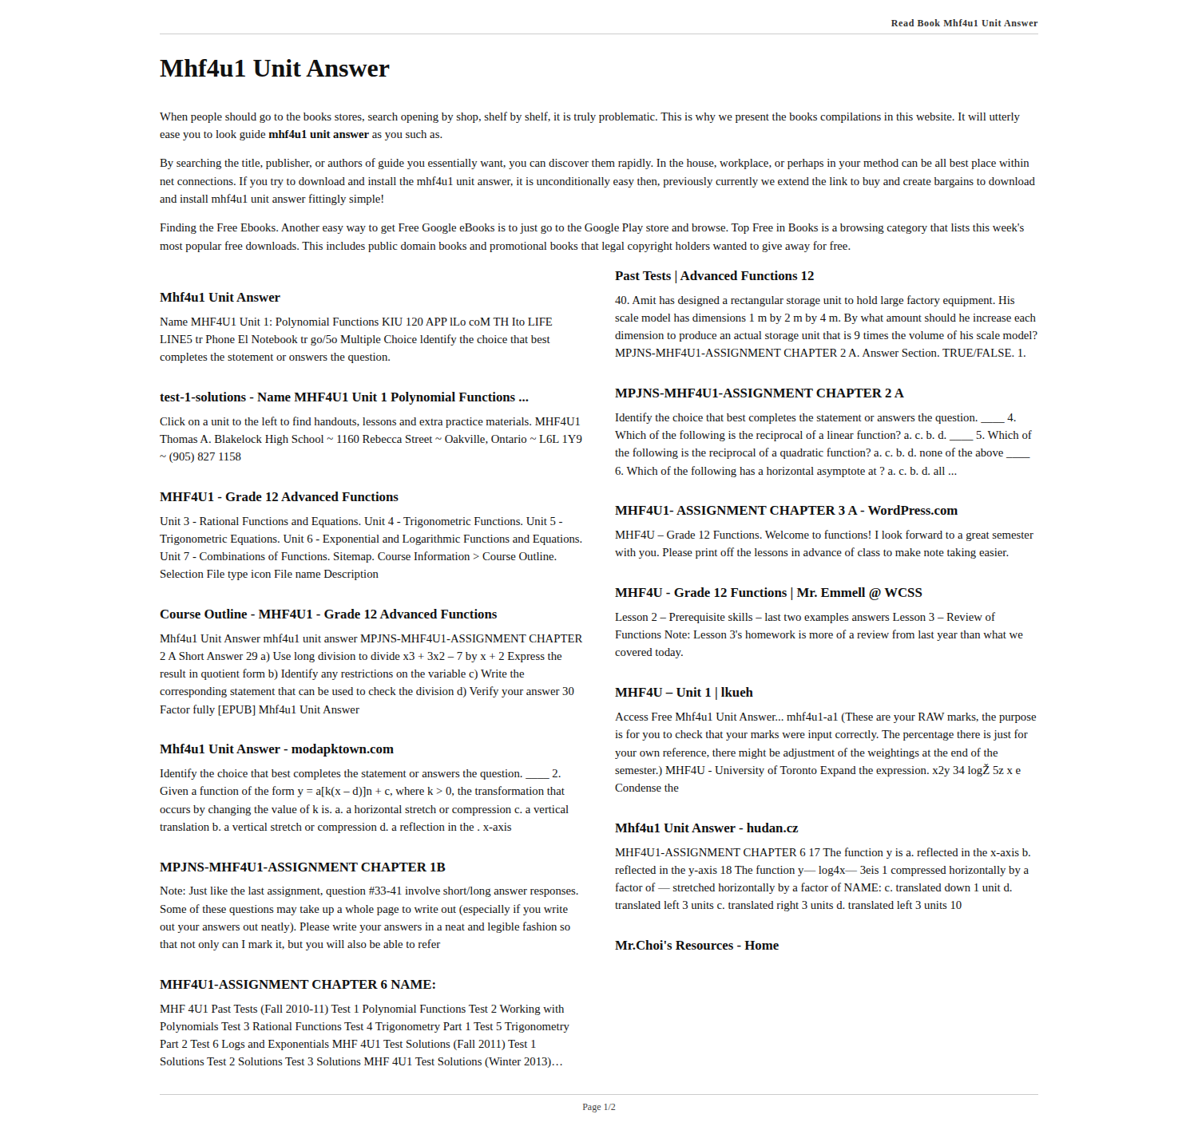Read Book Mhf4u1 Unit Answer
Mhf4u1 Unit Answer
When people should go to the books stores, search opening by shop, shelf by shelf, it is truly problematic. This is why we present the books compilations in this website. It will utterly ease you to look guide mhf4u1 unit answer as you such as.
By searching the title, publisher, or authors of guide you essentially want, you can discover them rapidly. In the house, workplace, or perhaps in your method can be all best place within net connections. If you try to download and install the mhf4u1 unit answer, it is unconditionally easy then, previously currently we extend the link to buy and create bargains to download and install mhf4u1 unit answer fittingly simple!
Finding the Free Ebooks. Another easy way to get Free Google eBooks is to just go to the Google Play store and browse. Top Free in Books is a browsing category that lists this week's most popular free downloads. This includes public domain books and promotional books that legal copyright holders wanted to give away for free.
Mhf4u1 Unit Answer
Name MHF4U1 Unit 1: Polynomial Functions KIU 120 APP lLo coM TH Ito LIFE LINE5 tr Phone El Notebook tr go/5o Multiple Choice ldentify the choice that best completes the stotement or onswers the question.
test-1-solutions - Name MHF4U1 Unit 1 Polynomial Functions ...
Click on a unit to the left to find handouts, lessons and extra practice materials. MHF4U1 Thomas A. Blakelock High School ~ 1160 Rebecca Street ~ Oakville, Ontario ~ L6L 1Y9 ~ (905) 827 1158
MHF4U1 - Grade 12 Advanced Functions
Unit 3 - Rational Functions and Equations. Unit 4 - Trigonometric Functions. Unit 5 - Trigonometric Equations. Unit 6 - Exponential and Logarithmic Functions and Equations. Unit 7 - Combinations of Functions. Sitemap. Course Information > Course Outline. Selection File type icon File name Description
Course Outline - MHF4U1 - Grade 12 Advanced Functions
Mhf4u1 Unit Answer mhf4u1 unit answer MPJNS-MHF4U1-ASSIGNMENT CHAPTER 2 A Short Answer 29 a) Use long division to divide x3 + 3x2 – 7 by x + 2 Express the result in quotient form b) Identify any restrictions on the variable c) Write the corresponding statement that can be used to check the division d) Verify your answer 30 Factor fully [EPUB] Mhf4u1 Unit Answer
Mhf4u1 Unit Answer - modapktown.com
Identify the choice that best completes the statement or answers the question. ____ 2. Given a function of the form y = a[k(x – d)]n + c, where k > 0, the transformation that occurs by changing the value of k is. a. a horizontal stretch or compression c. a vertical translation b. a vertical stretch or compression d. a reflection in the . x-axis
MPJNS-MHF4U1-ASSIGNMENT CHAPTER 1B
Note: Just like the last assignment, question #33-41 involve short/long answer responses. Some of these questions may take up a whole page to write out (especially if you write out your answers out neatly). Please write your answers in a neat and legible fashion so that not only can I mark it, but you will also be able to refer
MHF4U1-ASSIGNMENT CHAPTER 6 NAME:
MHF 4U1 Past Tests (Fall 2010-11) Test 1 Polynomial Functions Test 2 Working with Polynomials Test 3 Rational Functions Test 4 Trigonometry Part 1 Test 5 Trigonometry Part 2 Test 6 Logs and Exponentials MHF 4U1 Test Solutions (Fall 2011) Test 1 Solutions Test 2 Solutions Test 3 Solutions MHF 4U1 Test Solutions (Winter 2013)…
Past Tests | Advanced Functions 12
40. Amit has designed a rectangular storage unit to hold large factory equipment. His scale model has dimensions 1 m by 2 m by 4 m. By what amount should he increase each dimension to produce an actual storage unit that is 9 times the volume of his scale model? MPJNS-MHF4U1-ASSIGNMENT CHAPTER 2 A. Answer Section. TRUE/FALSE. 1.
MPJNS-MHF4U1-ASSIGNMENT CHAPTER 2 A
Identify the choice that best completes the statement or answers the question. ____ 4. Which of the following is the reciprocal of a linear function? a. c. b. d. ____ 5. Which of the following is the reciprocal of a quadratic function? a. c. b. d. none of the above ____ 6. Which of the following has a horizontal asymptote at ? a. c. b. d. all ...
MHF4U1- ASSIGNMENT CHAPTER 3 A - WordPress.com
MHF4U – Grade 12 Functions. Welcome to functions! I look forward to a great semester with you. Please print off the lessons in advance of class to make note taking easier.
MHF4U - Grade 12 Functions | Mr. Emmell @ WCSS
Lesson 2 – Prerequisite skills – last two examples answers Lesson 3 – Review of Functions Note: Lesson 3's homework is more of a review from last year than what we covered today.
MHF4U – Unit 1 | lkueh
Access Free Mhf4u1 Unit Answer... mhf4u1-a1 (These are your RAW marks, the purpose is for you to check that your marks were input correctly. The percentage there is just for your own reference, there might be adjustment of the weightings at the end of the semester.) MHF4U - University of Toronto Expand the expression. x2y 34 logŽ 5z x e Condense the
Mhf4u1 Unit Answer - hudan.cz
MHF4U1-ASSIGNMENT CHAPTER 6 17 The function y is a. reflected in the x-axis b. reflected in the y-axis 18 The function y— log4x— 3eis 1 compressed horizontally by a factor of — stretched horizontally by a factor of NAME: c. translated down 1 unit d. translated left 3 units c. translated right 3 units d. translated left 3 units 10
Mr.Choi's Resources - Home
Page 1/2